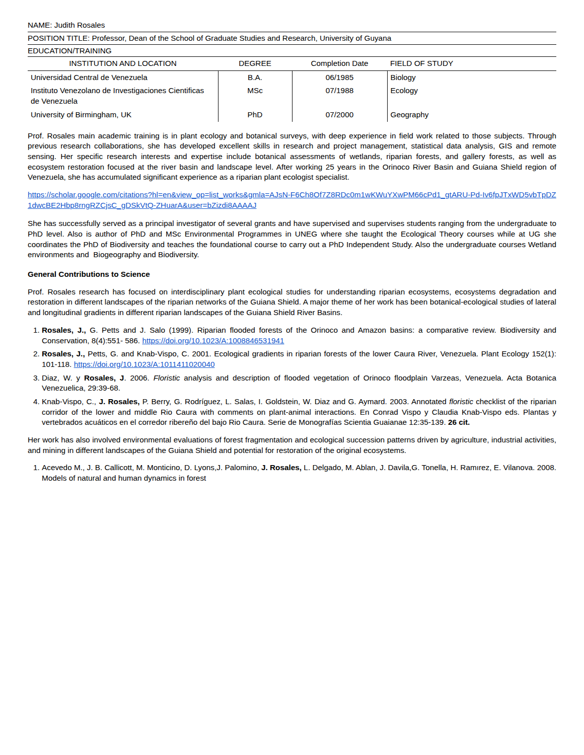NAME: Judith Rosales
POSITION TITLE: Professor, Dean of the School of Graduate Studies and Research, University of Guyana
EDUCATION/TRAINING
| INSTITUTION AND LOCATION | DEGREE | Completion Date | FIELD OF STUDY |
| --- | --- | --- | --- |
| Universidad Central de Venezuela | B.A. | 06/1985 | Biology |
| Instituto Venezolano de Investigaciones Cientificas de Venezuela | MSc | 07/1988 | Ecology |
| University of Birmingham, UK | PhD | 07/2000 | Geography |
Prof. Rosales main academic training is in plant ecology and botanical surveys, with deep experience in field work related to those subjects. Through previous research collaborations, she has developed excellent skills in research and project management, statistical data analysis, GIS and remote sensing. Her specific research interests and expertise include botanical assessments of wetlands, riparian forests, and gallery forests, as well as ecosystem restoration focused at the river basin and landscape level. After working 25 years in the Orinoco River Basin and Guiana Shield region of Venezuela, she has accumulated significant experience as a riparian plant ecologist specialist.
https://scholar.google.com/citations?hl=en&view_op=list_works&gmla=AJsN-F6Ch8Of7Z8RDc0m1wKWuYXwPM66cPd1_gtARU-Pd-Iv6fpJTxWD5vbTpDZ1dwcBE2Hbp8rngRZCjsC_gDSkVtQ-ZHuarA&user=bZizdi8AAAAJ
She has successfully served as a principal investigator of several grants and have supervised and supervises students ranging from the undergraduate to PhD level. Also is author of PhD and MSc Environmental Programmes in UNEG where she taught the Ecological Theory courses while at UG she coordinates the PhD of Biodiversity and teaches the foundational course to carry out a PhD Independent Study. Also the undergraduate courses Wetland environments and Biogeography and Biodiversity.
General Contributions to Science
Prof. Rosales research has focused on interdisciplinary plant ecological studies for understanding riparian ecosystems, ecosystems degradation and restoration in different landscapes of the riparian networks of the Guiana Shield. A major theme of her work has been botanical-ecological studies of lateral and longitudinal gradients in different riparian landscapes of the Guiana Shield River Basins.
Rosales, J., G. Petts and J. Salo (1999). Riparian flooded forests of the Orinoco and Amazon basins: a comparative review. Biodiversity and Conservation, 8(4):551- 586. https://doi.org/10.1023/A:1008846531941
Rosales, J., Petts, G. and Knab-Vispo, C. 2001. Ecological gradients in riparian forests of the lower Caura River, Venezuela. Plant Ecology 152(1): 101-118. https://doi.org/10.1023/A:1011411020040
Diaz, W. y Rosales, J. 2006. Floristic analysis and description of flooded vegetation of Orinoco floodplain Varzeas, Venezuela. Acta Botanica Venezuelica, 29:39-68.
Knab-Vispo, C., J. Rosales, P. Berry, G. Rodríguez, L. Salas, I. Goldstein, W. Diaz and G. Aymard. 2003. Annotated floristic checklist of the riparian corridor of the lower and middle Rio Caura with comments on plant-animal interactions. En Conrad Vispo y Claudia Knab-Vispo eds. Plantas y vertebrados acuáticos en el corredor ribereño del bajo Rio Caura. Serie de Monografías Scientia Guaianae 12:35-139. 26 cit.
Her work has also involved environmental evaluations of forest fragmentation and ecological succession patterns driven by agriculture, industrial activities, and mining in different landscapes of the Guiana Shield and potential for restoration of the original ecosystems.
Acevedo M., J. B. Callicott, M. Monticino, D. Lyons,J. Palomino, J. Rosales, L. Delgado, M. Ablan, J. Davila,G. Tonella, H. Ramırez, E. Vilanova. 2008. Models of natural and human dynamics in forest